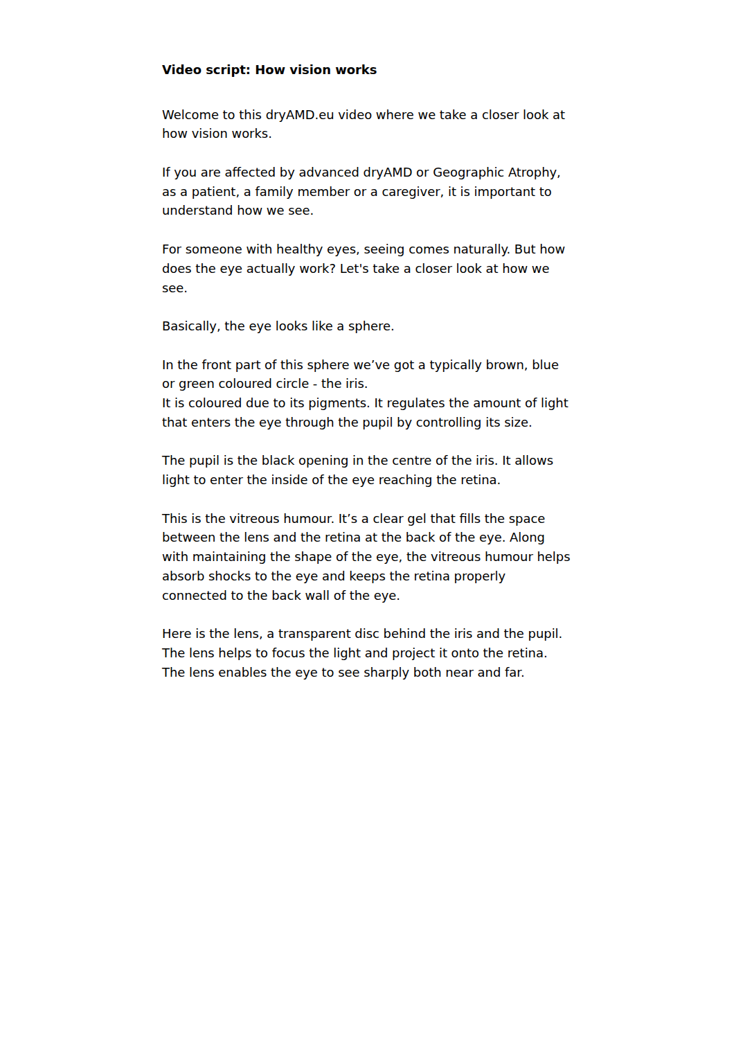Video script: How vision works
Welcome to this dryAMD.eu video where we take a closer look at how vision works.
If you are affected by advanced dryAMD or Geographic Atrophy, as a patient, a family member or a caregiver, it is important to understand how we see.
For someone with healthy eyes, seeing comes naturally. But how does the eye actually work? Let's take a closer look at how we see.
Basically, the eye looks like a sphere.
In the front part of this sphere we’ve got a typically brown, blue or green coloured circle - the iris.
It is coloured due to its pigments. It regulates the amount of light that enters the eye through the pupil by controlling its size.
The pupil is the black opening in the centre of the iris. It allows light to enter the inside of the eye reaching the retina.
This is the vitreous humour. It’s a clear gel that fills the space between the lens and the retina at the back of the eye. Along with maintaining the shape of the eye, the vitreous humour helps absorb shocks to the eye and keeps the retina properly connected to the back wall of the eye.
Here is the lens, a transparent disc behind the iris and the pupil. The lens helps to focus the light and project it onto the retina. The lens enables the eye to see sharply both near and far.